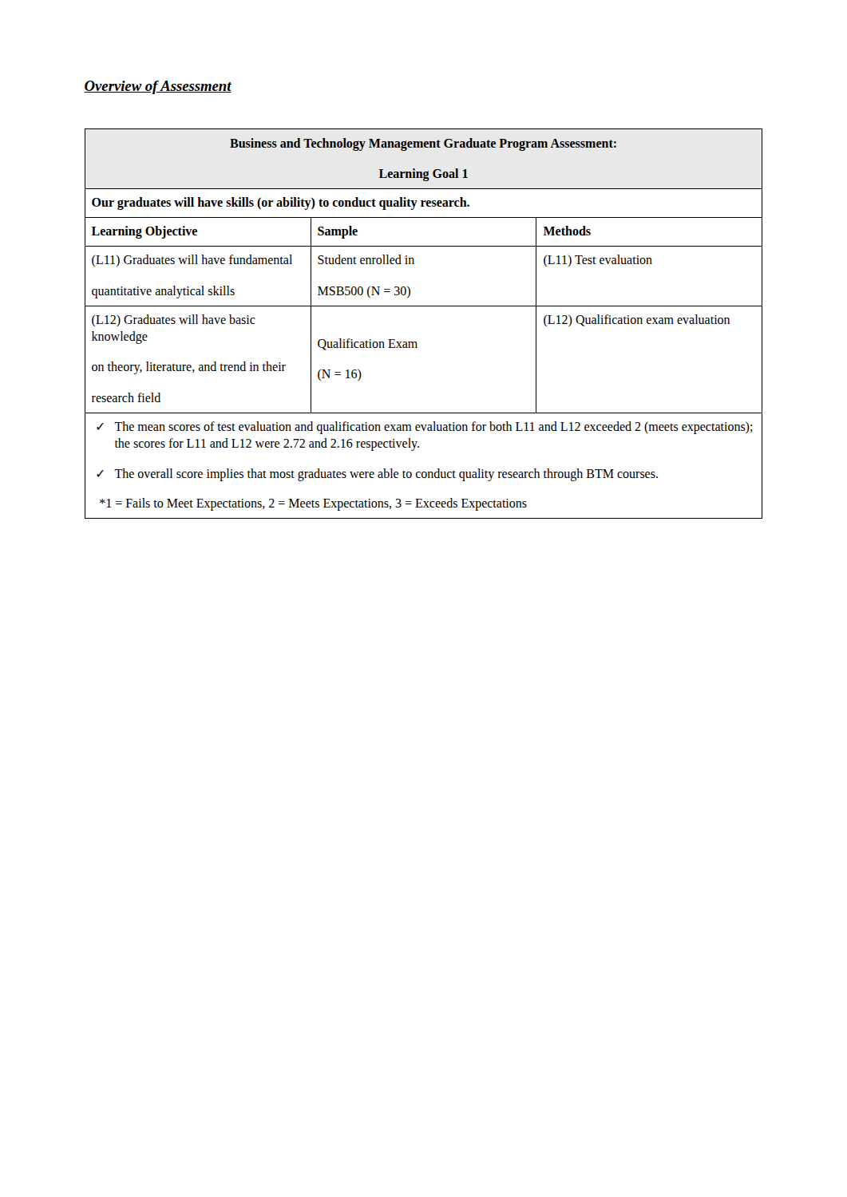Overview of Assessment
| Business and Technology Management Graduate Program Assessment: Learning Goal 1 |
| Our graduates will have skills (or ability) to conduct quality research. |
| Learning Objective | Sample | Methods |
| (L11) Graduates will have fundamental quantitative analytical skills | Student enrolled in MSB500 (N = 30) | (L11) Test evaluation |
| (L12) Graduates will have basic knowledge on theory, literature, and trend in their research field | Qualification Exam (N = 16) | (L12) Qualification exam evaluation |
| The mean scores of test evaluation and qualification exam evaluation for both L11 and L12 exceeded 2 (meets expectations); the scores for L11 and L12 were 2.72 and 2.16 respectively. The overall score implies that most graduates were able to conduct quality research through BTM courses. *1 = Fails to Meet Expectations, 2 = Meets Expectations, 3 = Exceeds Expectations |